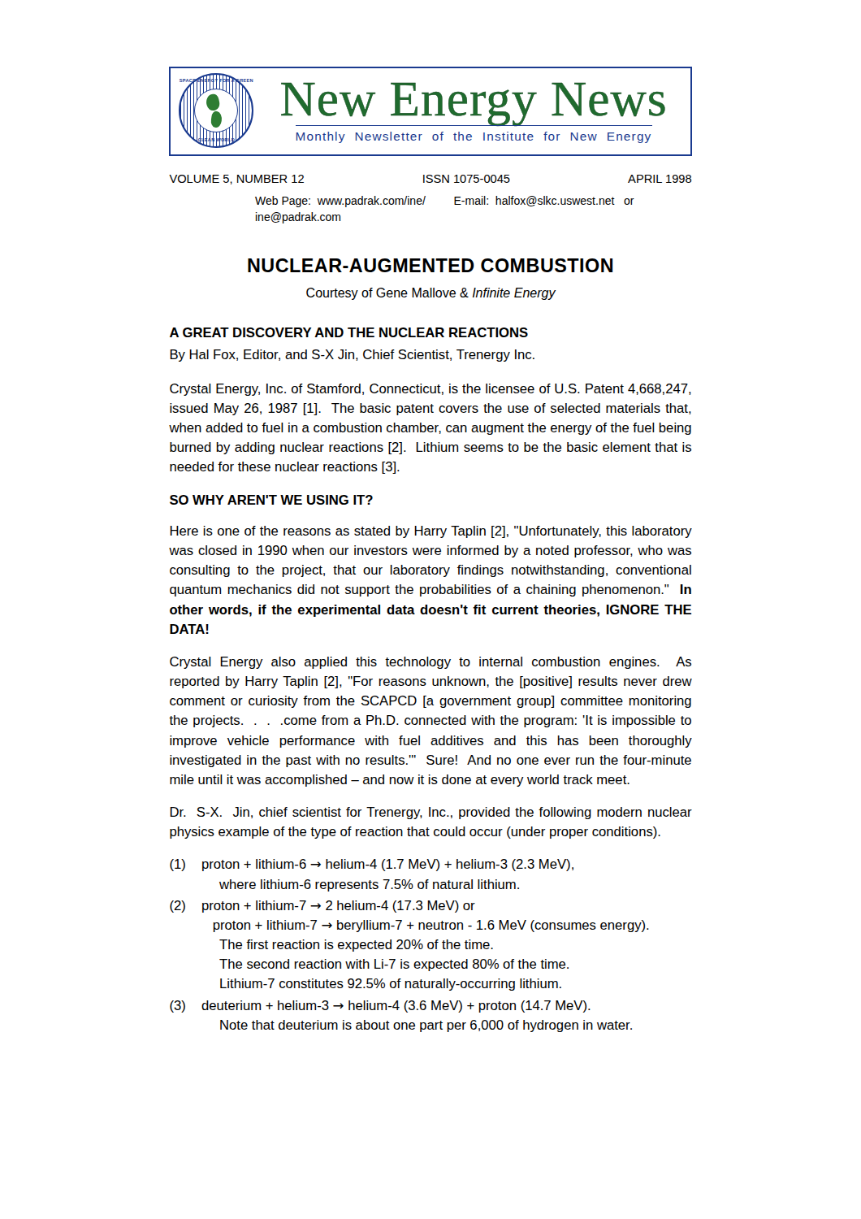SPACE ENERGY FOR A GREEN CLEAN WORLD
New Energy News
Monthly Newsletter of the Institute for New Energy
VOLUME 5, NUMBER 12
ISSN 1075-0045
APRIL 1998
Web Page: www.padrak.com/ine/ E-mail: halfox@slkc.uswest.net or ine@padrak.com
NUCLEAR-AUGMENTED COMBUSTION
Courtesy of Gene Mallove & Infinite Energy
A GREAT DISCOVERY AND THE NUCLEAR REACTIONS
By Hal Fox, Editor, and S-X Jin, Chief Scientist, Trenergy Inc.
Crystal Energy, Inc. of Stamford, Connecticut, is the licensee of U.S. Patent 4,668,247, issued May 26, 1987 [1]. The basic patent covers the use of selected materials that, when added to fuel in a combustion chamber, can augment the energy of the fuel being burned by adding nuclear reactions [2]. Lithium seems to be the basic element that is needed for these nuclear reactions [3].
SO WHY AREN'T WE USING IT?
Here is one of the reasons as stated by Harry Taplin [2], "Unfortunately, this laboratory was closed in 1990 when our investors were informed by a noted professor, who was consulting to the project, that our laboratory findings notwithstanding, conventional quantum mechanics did not support the probabilities of a chaining phenomenon." In other words, if the experimental data doesn't fit current theories, IGNORE THE DATA!
Crystal Energy also applied this technology to internal combustion engines. As reported by Harry Taplin [2], "For reasons unknown, the [positive] results never drew comment or curiosity from the SCAPCD [a government group] committee monitoring the projects. . . .come from a Ph.D. connected with the program: 'It is impossible to improve vehicle performance with fuel additives and this has been thoroughly investigated in the past with no results.'" Sure! And no one ever run the four-minute mile until it was accomplished – and now it is done at every world track meet.
Dr. S-X. Jin, chief scientist for Trenergy, Inc., provided the following modern nuclear physics example of the type of reaction that could occur (under proper conditions).
(1) proton + lithium-6 → helium-4 (1.7 MeV) + helium-3 (2.3 MeV), where lithium-6 represents 7.5% of natural lithium.
(2) proton + lithium-7 → 2 helium-4 (17.3 MeV) or proton + lithium-7 → beryllium-7 + neutron - 1.6 MeV (consumes energy). The first reaction is expected 20% of the time. The second reaction with Li-7 is expected 80% of the time. Lithium-7 constitutes 92.5% of naturally-occurring lithium.
(3) deuterium + helium-3 → helium-4 (3.6 MeV) + proton (14.7 MeV). Note that deuterium is about one part per 6,000 of hydrogen in water.